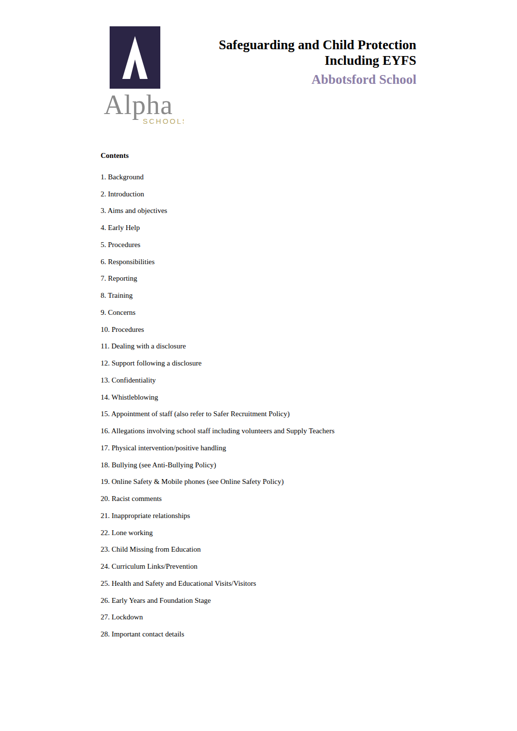Alpha SCHOOLS
Safeguarding and Child Protection
Including EYFS
Abbotsford School
Contents
1. Background
2. Introduction
3. Aims and objectives
4. Early Help
5. Procedures
6. Responsibilities
7. Reporting
8. Training
9. Concerns
10. Procedures
11. Dealing with a disclosure
12. Support following a disclosure
13. Confidentiality
14. Whistleblowing
15. Appointment of staff (also refer to Safer Recruitment Policy)
16. Allegations involving school staff including volunteers and Supply Teachers
17. Physical intervention/positive handling
18. Bullying (see Anti-Bullying Policy)
19. Online Safety & Mobile phones (see Online Safety Policy)
20. Racist comments
21. Inappropriate relationships
22. Lone working
23. Child Missing from Education
24. Curriculum Links/Prevention
25. Health and Safety and Educational Visits/Visitors
26. Early Years and Foundation Stage
27. Lockdown
28. Important contact details